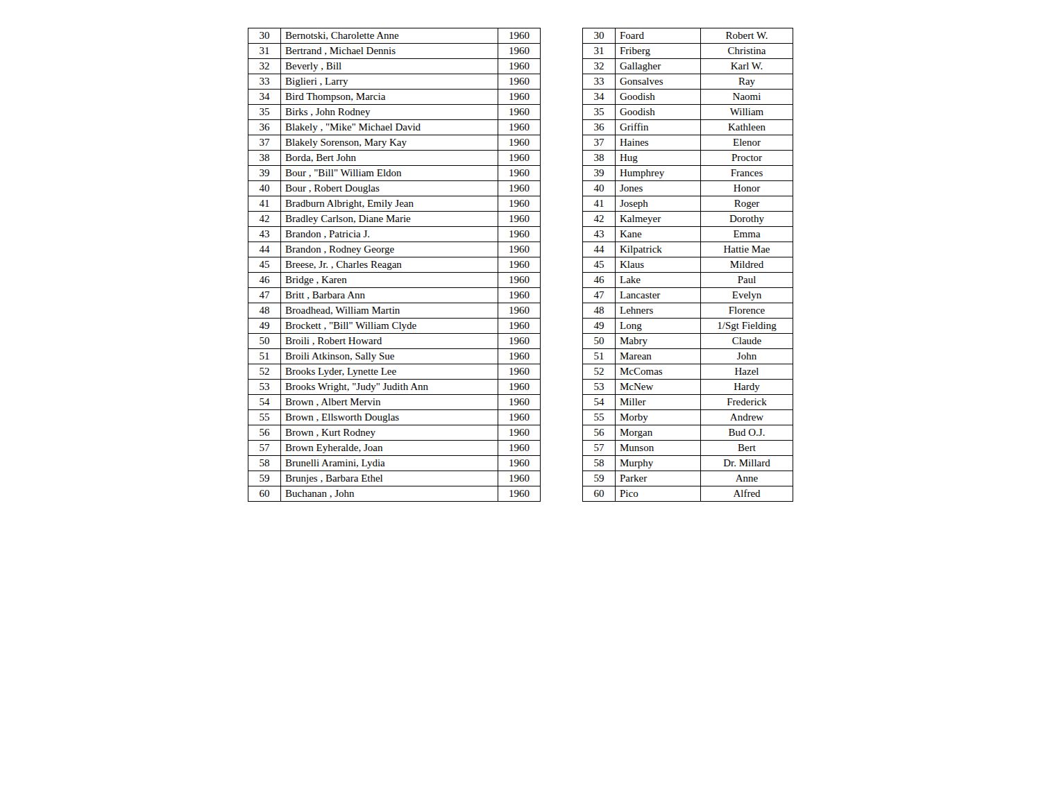| 30 | Bernotski, Charolette Anne | 1960 |
| 31 | Bertrand , Michael Dennis | 1960 |
| 32 | Beverly , Bill | 1960 |
| 33 | Biglieri , Larry | 1960 |
| 34 | Bird Thompson, Marcia | 1960 |
| 35 | Birks , John Rodney | 1960 |
| 36 | Blakely , "Mike" Michael David | 1960 |
| 37 | Blakely Sorenson, Mary Kay | 1960 |
| 38 | Borda, Bert John | 1960 |
| 39 | Bour , "Bill" William Eldon | 1960 |
| 40 | Bour , Robert Douglas | 1960 |
| 41 | Bradburn Albright, Emily Jean | 1960 |
| 42 | Bradley Carlson, Diane Marie | 1960 |
| 43 | Brandon , Patricia J. | 1960 |
| 44 | Brandon , Rodney George | 1960 |
| 45 | Breese, Jr. , Charles Reagan | 1960 |
| 46 | Bridge , Karen | 1960 |
| 47 | Britt , Barbara Ann | 1960 |
| 48 | Broadhead, William Martin | 1960 |
| 49 | Brockett , "Bill" William Clyde | 1960 |
| 50 | Broili , Robert Howard | 1960 |
| 51 | Broili Atkinson, Sally Sue | 1960 |
| 52 | Brooks Lyder, Lynette Lee | 1960 |
| 53 | Brooks Wright, "Judy" Judith Ann | 1960 |
| 54 | Brown , Albert Mervin | 1960 |
| 55 | Brown , Ellsworth Douglas | 1960 |
| 56 | Brown , Kurt Rodney | 1960 |
| 57 | Brown Eyheralde, Joan | 1960 |
| 58 | Brunelli Aramini, Lydia | 1960 |
| 59 | Brunjes , Barbara Ethel | 1960 |
| 60 | Buchanan , John | 1960 |
| 30 | Foard | Robert W. |
| 31 | Friberg | Christina |
| 32 | Gallagher | Karl W. |
| 33 | Gonsalves | Ray |
| 34 | Goodish | Naomi |
| 35 | Goodish | William |
| 36 | Griffin | Kathleen |
| 37 | Haines | Elenor |
| 38 | Hug | Proctor |
| 39 | Humphrey | Frances |
| 40 | Jones | Honor |
| 41 | Joseph | Roger |
| 42 | Kalmeyer | Dorothy |
| 43 | Kane | Emma |
| 44 | Kilpatrick | Hattie Mae |
| 45 | Klaus | Mildred |
| 46 | Lake | Paul |
| 47 | Lancaster | Evelyn |
| 48 | Lehners | Florence |
| 49 | Long | 1/Sgt Fielding |
| 50 | Mabry | Claude |
| 51 | Marean | John |
| 52 | McComas | Hazel |
| 53 | McNew | Hardy |
| 54 | Miller | Frederick |
| 55 | Morby | Andrew |
| 56 | Morgan | Bud O.J. |
| 57 | Munson | Bert |
| 58 | Murphy | Dr. Millard |
| 59 | Parker | Anne |
| 60 | Pico | Alfred |